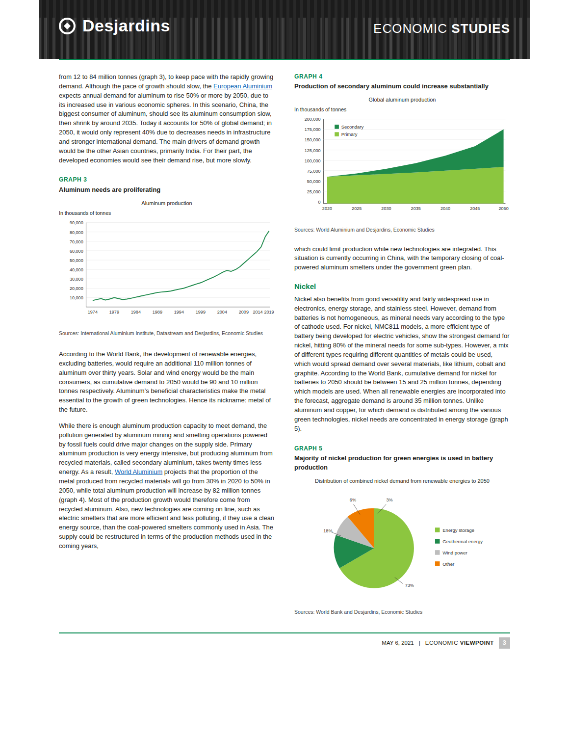Desjardins
ECONOMIC STUDIES
from 12 to 84 million tonnes (graph 3), to keep pace with the rapidly growing demand. Although the pace of growth should slow, the European Aluminium expects annual demand for aluminum to rise 50% or more by 2050, due to its increased use in various economic spheres. In this scenario, China, the biggest consumer of aluminum, should see its aluminum consumption slow, then shrink by around 2035. Today it accounts for 50% of global demand; in 2050, it would only represent 40% due to decreases needs in infrastructure and stronger international demand. The main drivers of demand growth would be the other Asian countries, primarily India. For their part, the developed economies would see their demand rise, but more slowly.
GRAPH 3
Aluminum needs are proliferating
Aluminum production
In thousands of tonnes
90,000 80,000 70,000 60,000 50,000 40,000 30,000 20,000 10,000 1974 1979 1984 1989 1994 1999 2004 2009 2014 2019
Sources: International Aluminium Institute, Datastream and Desjardins, Economic Studies
According to the World Bank, the development of renewable energies, excluding batteries, would require an additional 110 million tonnes of aluminum over thirty years. Solar and wind energy would be the main consumers, as cumulative demand to 2050 would be 90 and 10 million tonnes respectively. Aluminum’s beneficial characteristics make the metal essential to the growth of green technologies. Hence its nickname: metal of the future.
While there is enough aluminum production capacity to meet demand, the pollution generated by aluminum mining and smelting operations powered by fossil fuels could drive major changes on the supply side. Primary aluminum production is very energy intensive, but producing aluminum from recycled materials, called secondary aluminium, takes twenty times less energy. As a result, World Aluminium projects that the proportion of the metal produced from recycled materials will go from 30% in 2020 to 50% in 2050, while total aluminum production will increase by 82 million tonnes (graph 4). Most of the production growth would therefore come from recycled aluminum. Also, new technologies are coming on line, such as electric smelters that are more efficient and less polluting, if they use a clean energy source, than the coal-powered smelters commonly used in Asia. The supply could be restructured in terms of the production methods used in the coming years,
GRAPH 4
Production of secondary aluminum could increase substantially
Global aluminum production
In thousands of tonnes
200,000 175,000 150,000 125,000 100,000 75,000 50,000 25,000 0 2020 2025 2030 2035 2040 2045 2050 Secondary Primary
Sources: World Aluminium and Desjardins, Economic Studies
which could limit production while new technologies are integrated. This situation is currently occurring in China, with the temporary closing of coal-powered aluminum smelters under the government green plan.
Nickel
Nickel also benefits from good versatility and fairly widespread use in electronics, energy storage, and stainless steel. However, demand from batteries is not homogeneous, as mineral needs vary according to the type of cathode used. For nickel, NMC811 models, a more efficient type of battery being developed for electric vehicles, show the strongest demand for nickel, hitting 80% of the mineral needs for some sub-types. However, a mix of different types requiring different quantities of metals could be used, which would spread demand over several materials, like lithium, cobalt and graphite. According to the World Bank, cumulative demand for nickel for batteries to 2050 should be between 15 and 25 million tonnes, depending which models are used. When all renewable energies are incorporated into the forecast, aggregate demand is around 35 million tonnes. Unlike aluminum and copper, for which demand is distributed among the various green technologies, nickel needs are concentrated in energy storage (graph 5).
GRAPH 5
Majority of nickel production for green energies is used in battery production
Distribution of combined nickel demand from renewable energies to 2050
6% 3% 18% 73% Energy storage Geothermal energy Wind power Other
Sources: World Bank and Desjardins, Economic Studies
MAY 6, 2021 | ECONOMIC VIEWPOINT 3